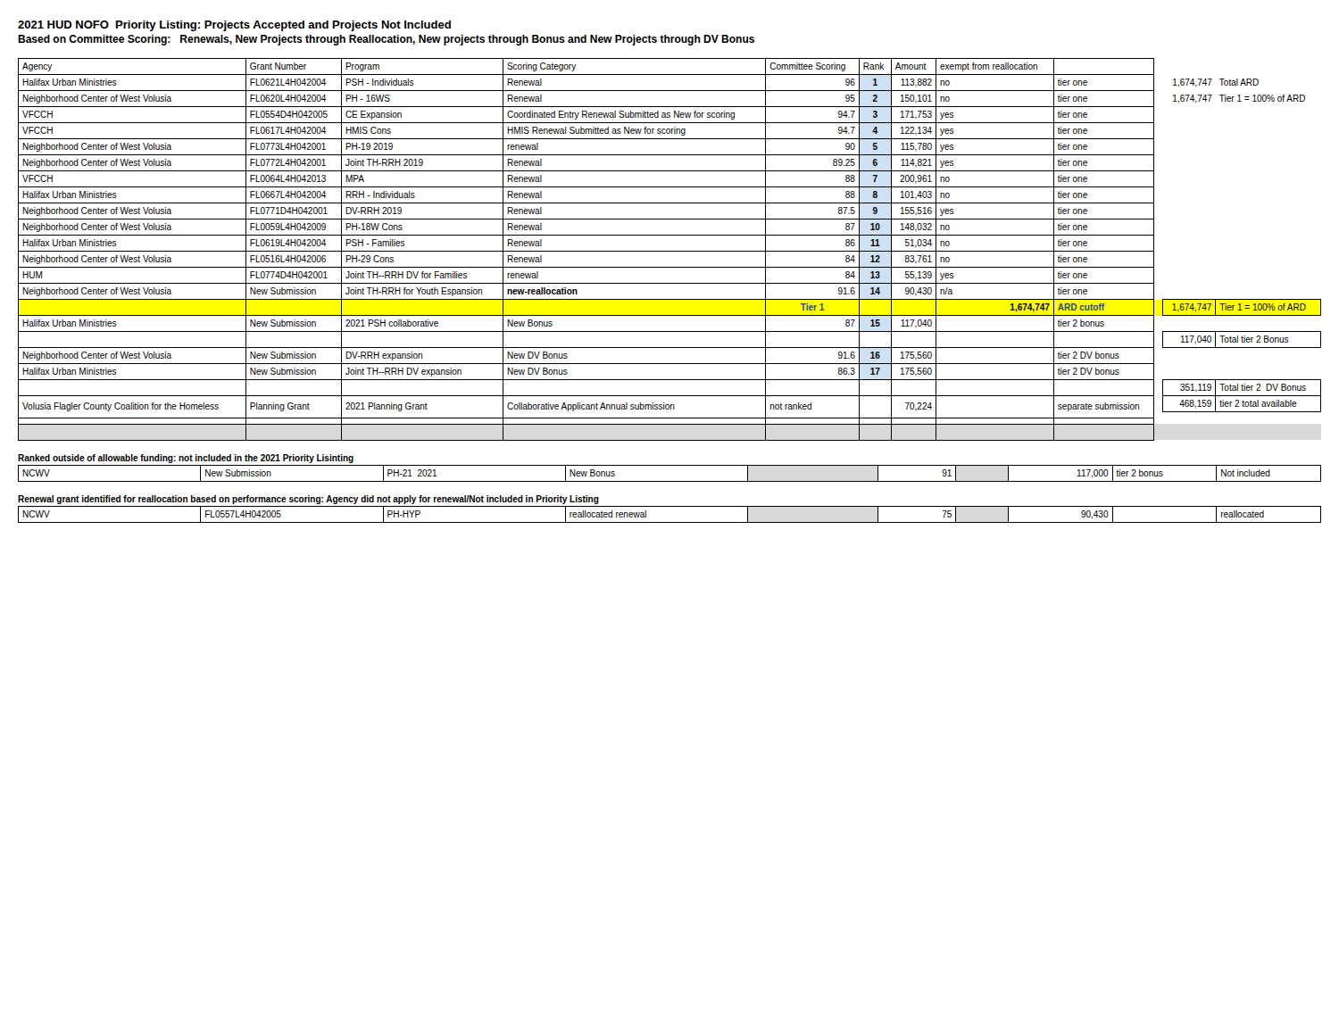2021 HUD NOFO Priority Listing: Projects Accepted and Projects Not Included
Based on Committee Scoring: Renewals, New Projects through Reallocation, New projects through Bonus and New Projects through DV Bonus
| Agency | Grant Number | Program | Scoring Category | Committee Scoring | Rank | Amount | exempt from reallocation | | | | |
| --- | --- | --- | --- | --- | --- | --- | --- | --- | --- | --- | --- |
| Halifax Urban Ministries | FL0621L4H042004 | PSH - Individuals | Renewal | 96 | 1 | 113,882 | no | tier one | | 1,674,747 | Total ARD |
| Neighborhood Center of West Volusia | FL0620L4H042004 | PH - 16WS | Renewal | 95 | 2 | 150,101 | no | tier one | | 1,674,747 | Tier 1 = 100% of ARD |
| VFCCH | FL0554D4H042005 | CE Expansion | Coordinated Entry Renewal Submitted as New for scoring | 94.7 | 3 | 171,753 | yes | tier one | | | |
| VFCCH | FL0617L4H042004 | HMIS Cons | HMIS Renewal Submitted as New for scoring | 94.7 | 4 | 122,134 | yes | tier one | | | |
| Neighborhood Center of West Volusia | FL0773L4H042001 | PH-19 2019 | renewal | 90 | 5 | 115,780 | yes | tier one | | | |
| Neighborhood Center of West Volusia | FL0772L4H042001 | Joint TH-RRH 2019 | Renewal | 89.25 | 6 | 114,821 | yes | tier one | | | |
| VFCCH | FL0064L4H042013 | MPA | Renewal | 88 | 7 | 200,961 | no | tier one | | | |
| Halifax Urban Ministries | FL0667L4H042004 | RRH - Individuals | Renewal | 88 | 8 | 101,403 | no | tier one | | | |
| Neighborhood Center of West Volusia | FL0771D4H042001 | DV-RRH 2019 | Renewal | 87.5 | 9 | 155,516 | yes | tier one | | | |
| Neighborhood Center of West Volusia | FL0059L4H042009 | PH-18W Cons | Renewal | 87 | 10 | 148,032 | no | tier one | | | |
| Halifax Urban Ministries | FL0619L4H042004 | PSH - Families | Renewal | 86 | 11 | 51,034 | no | tier one | | | |
| Neighborhood Center of West Volusia | FL0516L4H042006 | PH-29 Cons | Renewal | 84 | 12 | 83,761 | no | tier one | | | |
| HUM | FL0774D4H042001 | Joint TH--RRH DV for Families | renewal | 84 | 13 | 55,139 | yes | tier one | | | |
| Neighborhood Center of West Volusia | New Submission | Joint TH-RRH for Youth Espansion | new-reallocation | 91.6 | 14 | 90,430 | n/a | tier one | | | |
| | | | | Tier 1 | | | 1,674,747 | ARD cutoff | | 1,674,747 | Tier 1 = 100% of ARD |
| Halifax Urban Ministries | New Submission | 2021 PSH collaborative | New Bonus | 87 | 15 | 117,040 | | tier 2 bonus | | | |
| | | | | | | | | | | 117,040 | Total tier 2 Bonus |
| Neighborhood Center of West Volusia | New Submission | DV-RRH expansion | New DV Bonus | 91.6 | 16 | 175,560 | | tier 2 DV bonus | | | |
| Halifax Urban Ministries | New Submission | Joint TH--RRH DV expansion | New DV Bonus | 86.3 | 17 | 175,560 | | tier 2 DV bonus | | | |
| | | | | | | | | | | 351,119 | Total tier 2 DV Bonus |
| Volusia Flagler County Coalition for the Homeless | Planning Grant | 2021 Planning Grant | Collaborative Applicant Annual submission | not ranked | | 70,224 | | separate submission | | 468,159 | tier 2 total available |
Ranked outside of allowable funding: not included in the 2021 Priority Lisinting
| NCWV | New Submission | PH-21 2021 | New Bonus | | 91 | | 117,000 | tier 2 bonus | Not included |
Renewal grant identified for reallocation based on performance scoring: Agency did not apply for renewal/Not included in Priority Listing
| NCWV | FL0557L4H042005 | PH-HYP | reallocated renewal | | 75 | | 90,430 | | reallocated |